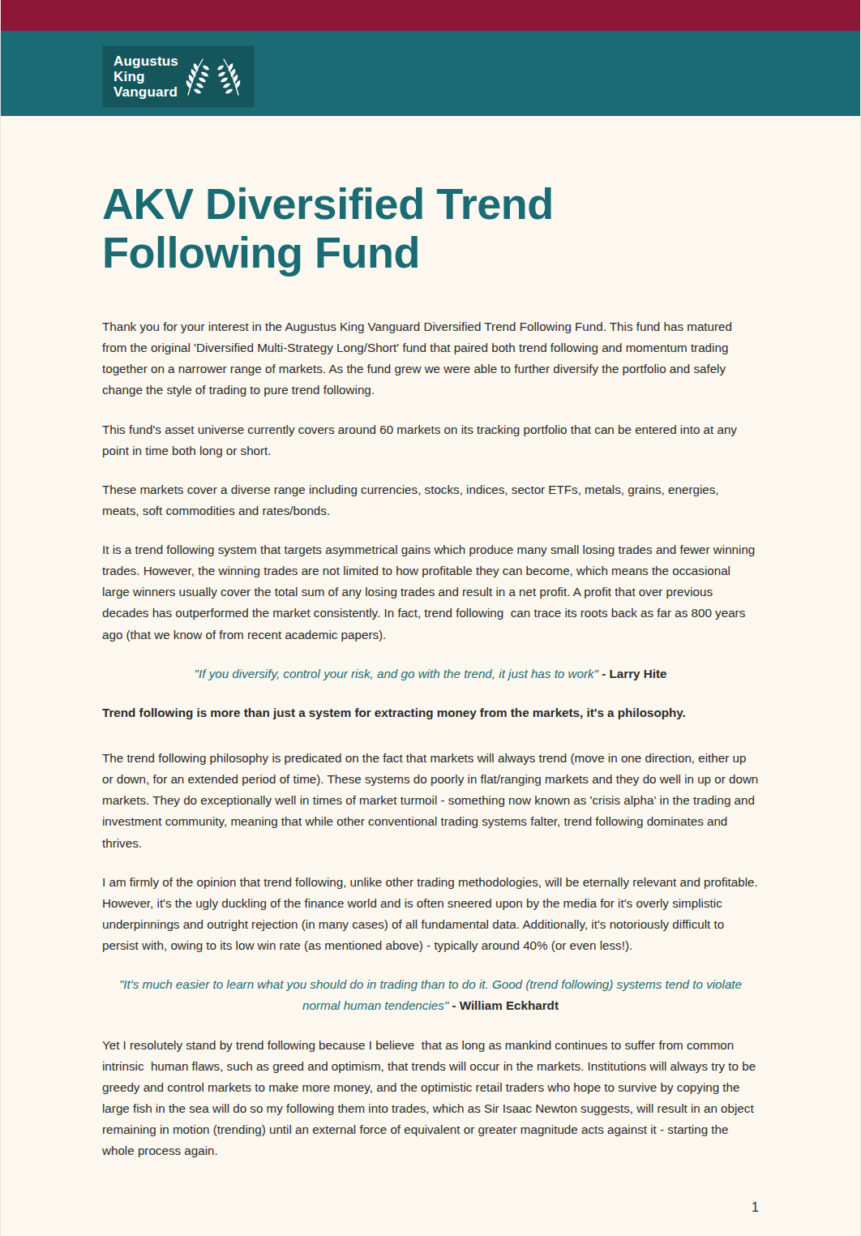Augustus
King
Vanguard
AKV Diversified Trend Following Fund
Thank you for your interest in the Augustus King Vanguard Diversified Trend Following Fund. This fund has matured from the original 'Diversified Multi-Strategy Long/Short' fund that paired both trend following and momentum trading together on a narrower range of markets. As the fund grew we were able to further diversify the portfolio and safely change the style of trading to pure trend following.
This fund's asset universe currently covers around 60 markets on its tracking portfolio that can be entered into at any point in time both long or short.
These markets cover a diverse range including currencies, stocks, indices, sector ETFs, metals, grains, energies, meats, soft commodities and rates/bonds.
It is a trend following system that targets asymmetrical gains which produce many small losing trades and fewer winning trades. However, the winning trades are not limited to how profitable they can become, which means the occasional large winners usually cover the total sum of any losing trades and result in a net profit. A profit that over previous decades has outperformed the market consistently. In fact, trend following can trace its roots back as far as 800 years ago (that we know of from recent academic papers).
"If you diversify, control your risk, and go with the trend, it just has to work" - Larry Hite
Trend following is more than just a system for extracting money from the markets, it's a philosophy.
The trend following philosophy is predicated on the fact that markets will always trend (move in one direction, either up or down, for an extended period of time). These systems do poorly in flat/ranging markets and they do well in up or down markets. They do exceptionally well in times of market turmoil - something now known as 'crisis alpha' in the trading and investment community, meaning that while other conventional trading systems falter, trend following dominates and thrives.
I am firmly of the opinion that trend following, unlike other trading methodologies, will be eternally relevant and profitable. However, it's the ugly duckling of the finance world and is often sneered upon by the media for it's overly simplistic underpinnings and outright rejection (in many cases) of all fundamental data. Additionally, it's notoriously difficult to persist with, owing to its low win rate (as mentioned above) - typically around 40% (or even less!).
"It's much easier to learn what you should do in trading than to do it. Good (trend following) systems tend to violate normal human tendencies" - William Eckhardt
Yet I resolutely stand by trend following because I believe that as long as mankind continues to suffer from common intrinsic human flaws, such as greed and optimism, that trends will occur in the markets. Institutions will always try to be greedy and control markets to make more money, and the optimistic retail traders who hope to survive by copying the large fish in the sea will do so my following them into trades, which as Sir Isaac Newton suggests, will result in an object remaining in motion (trending) until an external force of equivalent or greater magnitude acts against it - starting the whole process again.
1